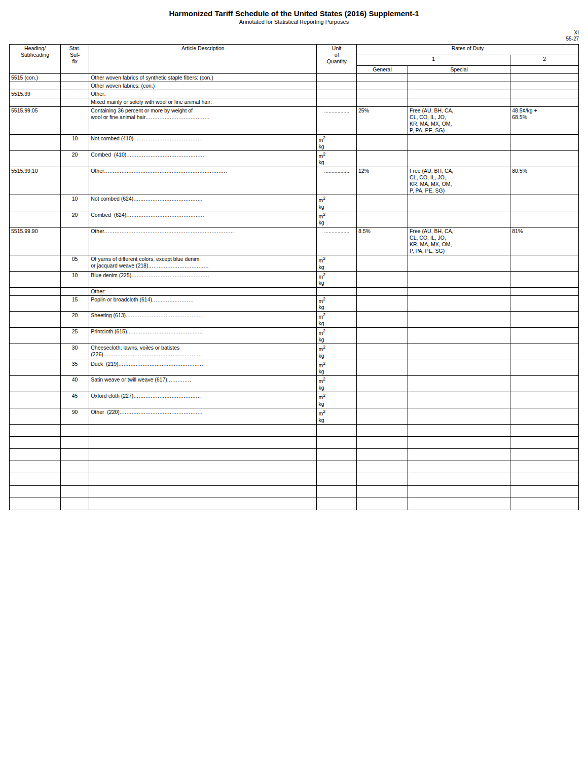Harmonized Tariff Schedule of the United States (2016) Supplement-1
Annotated for Statistical Reporting Purposes
XI
55-27
| Heading/ Subheading | Stat. Suf- fix | Article Description | Unit of Quantity | Rates of Duty |
| --- | --- | --- | --- | --- |
| 1 | 2 |
| | | | | General | Special | |
| 5515 (con.) | | Other woven fabrics of synthetic staple fibers: (con.) | | | | |
| | | Other woven fabrics: (con.) | | | | |
| 5515.99 | | Other: | | | | |
| | | Mixed mainly or solely with wool or fine animal hair: | | | | |
| 5515.99.05 | | Containing 36 percent or more by weight of wool or fine animal hair ..................................... | ................. | 25% | Free (AU, BH, CA, CL, CO, IL, JO, KR, MA, MX, OM, P, PA, PE, SG) | 48.5¢/kg + 68.5% |
| | 10 | Not combed (410) ........................................ | m 2 kg | | | |
| | 20 | Combed (410) ............................................. | m 2 kg | | | |
| 5515.99.10 | | Other ....................................................................... | ................. | 12% | Free (AU, BH, CA, CL, CO, IL, JO, KR, MA, MX, OM, P, PA, PE, SG) | 80.5% |
| | 10 | Not combed (624) ........................................ | m 2 kg | | | |
| | 20 | Combed (624) ............................................. | m 2 kg | | | |
| 5515.99.90 | | Other ........................................................................... | ................. | 8.5% | Free (AU, BH, CA, CL, CO, IL, JO, KR, MA, MX, OM, P, PA, PE, SG) | 81% |
| | 05 | Of yarns of different colors, except blue denim or jacquard weave (218) ................................... | m 2 kg | | | |
| | 10 | Blue denim (225) ............................................. | m 2 kg | | | |
| | | Other: | | | | |
| | 15 | Poplin or broadcloth (614) ........................ | m 2 kg | | | |
| | 20 | Sheeting (613) ............................................. | m 2 kg | | | |
| | 25 | Printcloth (615) ............................................ | m 2 kg | | | |
| | 30 | Cheesecloth; lawns, voiles or batistes (226) ......................................................... | m 2 kg | | | |
| | 35 | Duck (219) ................................................. | m 2 kg | | | |
| | 40 | Satin weave or twill weave (617) .............. | m 2 kg | | | |
| | 45 | Oxford cloth (227) ....................................... | m 2 kg | | | |
| | 90 | Other (220) ................................................ | m 2 kg | | | |